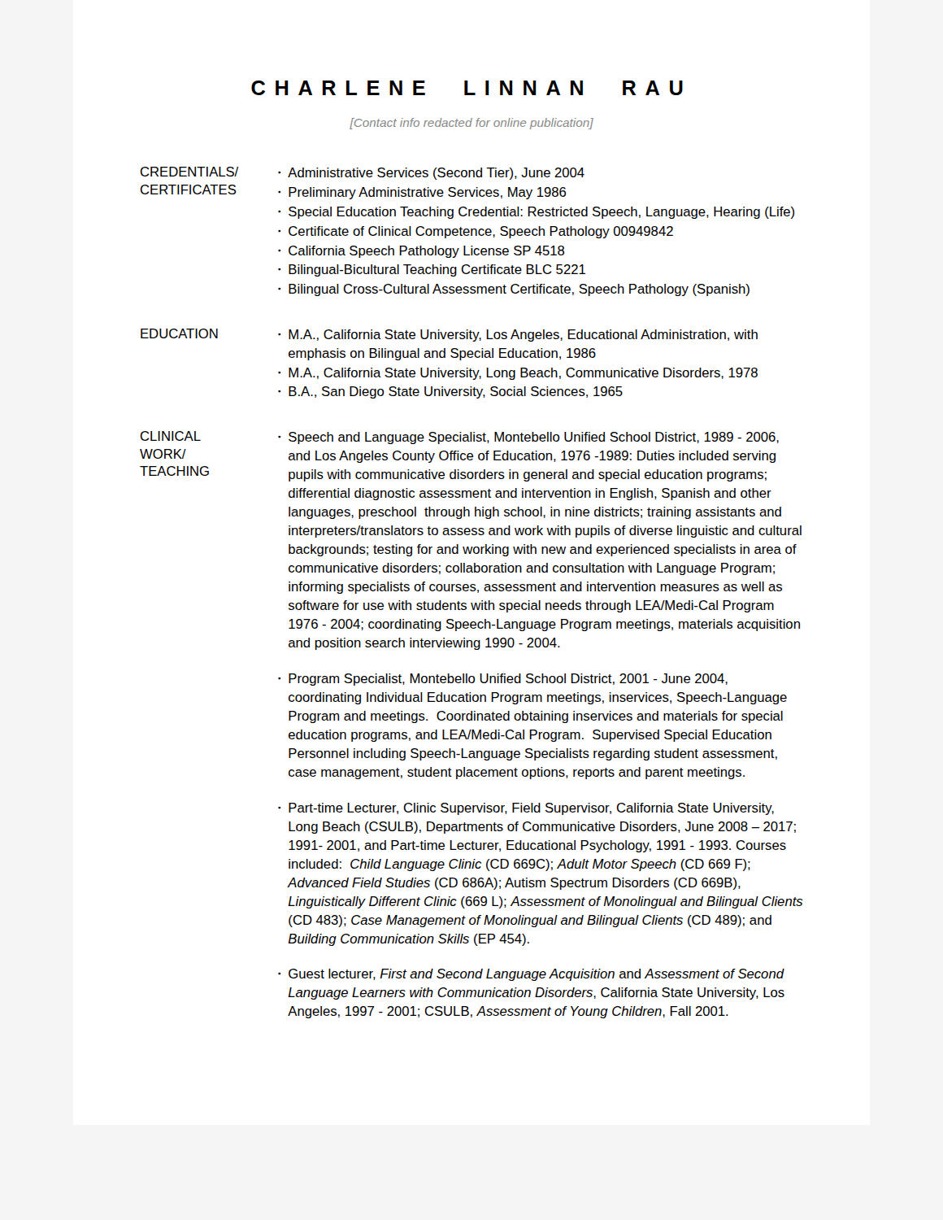CHARLENE LINNAN RAU
[Contact info redacted for online publication]
| CREDENTIALS/ CERTIFICATES | Administrative Services (Second Tier), June 2004 Preliminary Administrative Services, May 1986 Special Education Teaching Credential: Restricted Speech, Language, Hearing (Life) Certificate of Clinical Competence, Speech Pathology 00949842 California Speech Pathology License SP 4518 Bilingual-Bicultural Teaching Certificate BLC 5221 Bilingual Cross-Cultural Assessment Certificate, Speech Pathology (Spanish) |
| EDUCATION | M.A., California State University, Los Angeles, Educational Administration, with emphasis on Bilingual and Special Education, 1986 M.A., California State University, Long Beach, Communicative Disorders, 1978 B.A., San Diego State University, Social Sciences, 1965 |
| CLINICAL WORK/ TEACHING | Speech and Language Specialist, Montebello Unified School District, 1989 - 2006, and Los Angeles County Office of Education, 1976 -1989: Duties included serving pupils with communicative disorders in general and special education programs; differential diagnostic assessment and intervention in English, Spanish and other languages, preschool through high school, in nine districts; training assistants and interpreters/translators to assess and work with pupils of diverse linguistic and cultural backgrounds; testing for and working with new and experienced specialists in area of communicative disorders; collaboration and consultation with Language Program; informing specialists of courses, assessment and intervention measures as well as software for use with students with special needs through LEA/Medi-Cal Program 1976 - 2004; coordinating Speech-Language Program meetings, materials acquisition and position search interviewing 1990 - 2004. Program Specialist, Montebello Unified School District, 2001 - June 2004, coordinating Individual Education Program meetings, inservices, Speech-Language Program and meetings. Coordinated obtaining inservices and materials for special education programs, and LEA/Medi-Cal Program. Supervised Special Education Personnel including Speech-Language Specialists regarding student assessment, case management, student placement options, reports and parent meetings. Part-time Lecturer, Clinic Supervisor, Field Supervisor, California State University, Long Beach (CSULB), Departments of Communicative Disorders, June 2008 – 2017; 1991- 2001, and Part-time Lecturer, Educational Psychology, 1991 - 1993. Courses included: Child Language Clinic (CD 669C); Adult Motor Speech (CD 669 F); Advanced Field Studies (CD 686A); Autism Spectrum Disorders (CD 669B), Linguistically Different Clinic (669 L); Assessment of Monolingual and Bilingual Clients (CD 483); Case Management of Monolingual and Bilingual Clients (CD 489); and Building Communication Skills (EP 454). Guest lecturer, First and Second Language Acquisition and Assessment of Second Language Learners with Communication Disorders , California State University, Los Angeles, 1997 - 2001; CSULB, Assessment of Young Children , Fall 2001. |